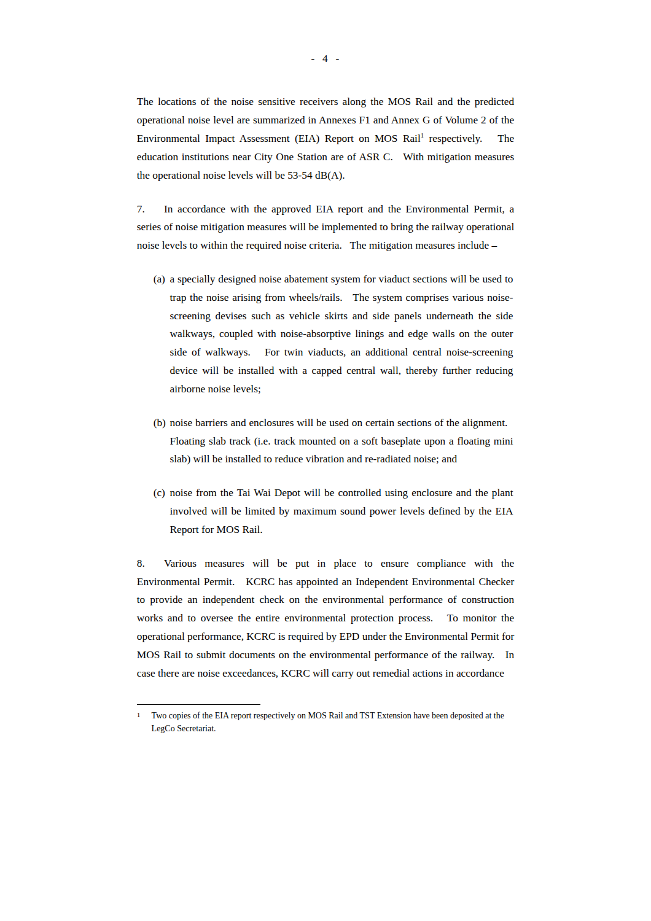- 4 -
The locations of the noise sensitive receivers along the MOS Rail and the predicted operational noise level are summarized in Annexes F1 and Annex G of Volume 2 of the Environmental Impact Assessment (EIA) Report on MOS Rail1 respectively. The education institutions near City One Station are of ASR C. With mitigation measures the operational noise levels will be 53-54 dB(A).
7. In accordance with the approved EIA report and the Environmental Permit, a series of noise mitigation measures will be implemented to bring the railway operational noise levels to within the required noise criteria. The mitigation measures include –
(a)
a specially designed noise abatement system for viaduct sections will be used to trap the noise arising from wheels/rails. The system comprises various noise-screening devises such as vehicle skirts and side panels underneath the side walkways, coupled with noise-absorptive linings and edge walls on the outer side of walkways. For twin viaducts, an additional central noise-screening device will be installed with a capped central wall, thereby further reducing airborne noise levels;
(b)
noise barriers and enclosures will be used on certain sections of the alignment. Floating slab track (i.e. track mounted on a soft baseplate upon a floating mini slab) will be installed to reduce vibration and re-radiated noise; and
(c)
noise from the Tai Wai Depot will be controlled using enclosure and the plant involved will be limited by maximum sound power levels defined by the EIA Report for MOS Rail.
8. Various measures will be put in place to ensure compliance with the Environmental Permit. KCRC has appointed an Independent Environmental Checker to provide an independent check on the environmental performance of construction works and to oversee the entire environmental protection process. To monitor the operational performance, KCRC is required by EPD under the Environmental Permit for MOS Rail to submit documents on the environmental performance of the railway. In case there are noise exceedances, KCRC will carry out remedial actions in accordance
1
Two copies of the EIA report respectively on MOS Rail and TST Extension have been deposited at the LegCo Secretariat.